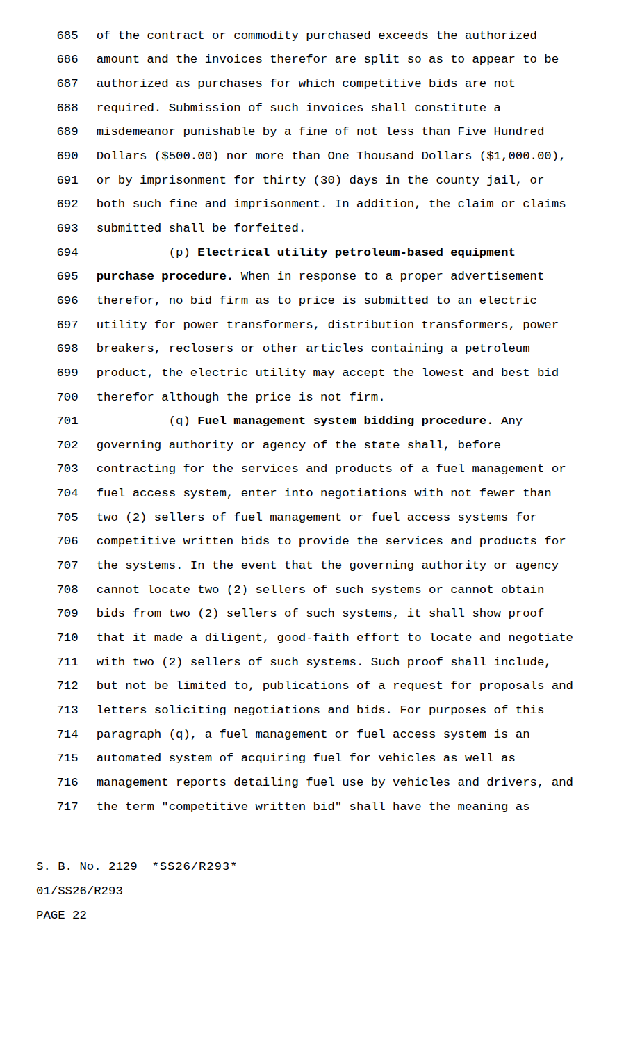685 of the contract or commodity purchased exceeds the authorized
686 amount and the invoices therefor are split so as to appear to be
687 authorized as purchases for which competitive bids are not
688 required. Submission of such invoices shall constitute a
689 misdemeanor punishable by a fine of not less than Five Hundred
690 Dollars ($500.00) nor more than One Thousand Dollars ($1,000.00),
691 or by imprisonment for thirty (30) days in the county jail, or
692 both such fine and imprisonment. In addition, the claim or claims
693 submitted shall be forfeited.
694 (p) Electrical utility petroleum-based equipment
695 purchase procedure. When in response to a proper advertisement
696 therefor, no bid firm as to price is submitted to an electric
697 utility for power transformers, distribution transformers, power
698 breakers, reclosers or other articles containing a petroleum
699 product, the electric utility may accept the lowest and best bid
700 therefor although the price is not firm.
701 (q) Fuel management system bidding procedure. Any
702 governing authority or agency of the state shall, before
703 contracting for the services and products of a fuel management or
704 fuel access system, enter into negotiations with not fewer than
705 two (2) sellers of fuel management or fuel access systems for
706 competitive written bids to provide the services and products for
707 the systems. In the event that the governing authority or agency
708 cannot locate two (2) sellers of such systems or cannot obtain
709 bids from two (2) sellers of such systems, it shall show proof
710 that it made a diligent, good-faith effort to locate and negotiate
711 with two (2) sellers of such systems. Such proof shall include,
712 but not be limited to, publications of a request for proposals and
713 letters soliciting negotiations and bids. For purposes of this
714 paragraph (q), a fuel management or fuel access system is an
715 automated system of acquiring fuel for vehicles as well as
716 management reports detailing fuel use by vehicles and drivers, and
717 the term "competitive written bid" shall have the meaning as
S. B. No. 2129 *SS26/R293*
01/SS26/R293
PAGE 22